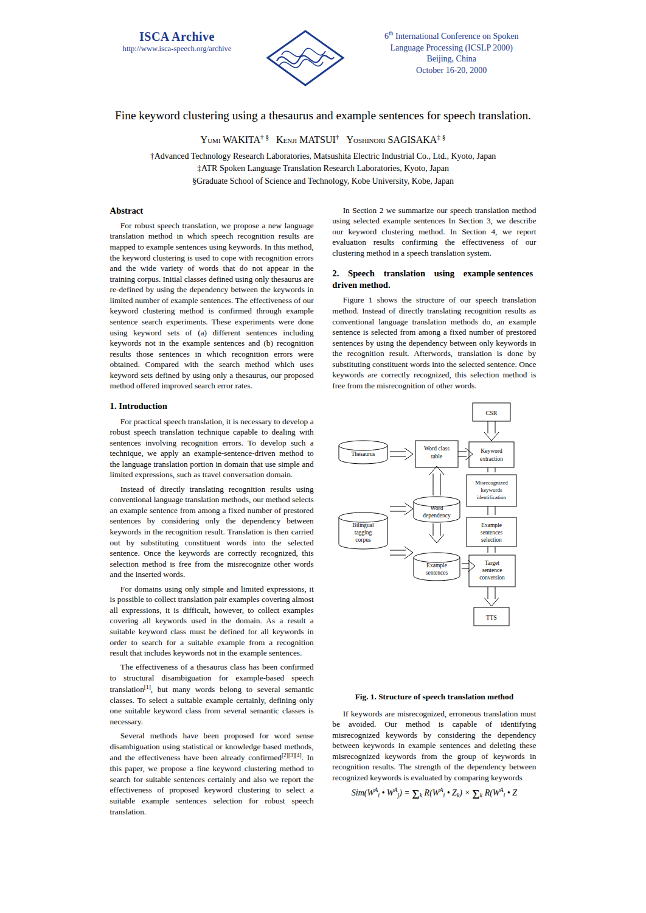ISCA Archive
http://www.isca-speech.org/archive
6th International Conference on Spoken
Language Processing (ICSLP 2000)
Beijing, China
October 16-20, 2000
Fine keyword clustering using a thesaurus and example sentences for speech translation.
Yumi WAKITA† § Kenji MATSUI† Yoshinori SAGISAKA‡ §
†Advanced Technology Research Laboratories, Matsushita Electric Industrial Co., Ltd., Kyoto, Japan
‡ATR Spoken Language Translation Research Laboratories, Kyoto, Japan
§Graduate School of Science and Technology, Kobe University, Kobe, Japan
Abstract
For robust speech translation, we propose a new language translation method in which speech recognition results are mapped to example sentences using keywords. In this method, the keyword clustering is used to cope with recognition errors and the wide variety of words that do not appear in the training corpus. Initial classes defined using only thesaurus are re-defined by using the dependency between the keywords in limited number of example sentences. The effectiveness of our keyword clustering method is confirmed through example sentence search experiments. These experiments were done using keyword sets of (a) different sentences including keywords not in the example sentences and (b) recognition results those sentences in which recognition errors were obtained. Compared with the search method which uses keyword sets defined by using only a thesaurus, our proposed method offered improved search error rates.
1. Introduction
For practical speech translation, it is necessary to develop a robust speech translation technique capable to dealing with sentences involving recognition errors. To develop such a technique, we apply an example-sentence-driven method to the language translation portion in domain that use simple and limited expressions, such as travel conversation domain.
Instead of directly translating recognition results using conventional language translation methods, our method selects an example sentence from among a fixed number of prestored sentences by considering only the dependency between keywords in the recognition result. Translation is then carried out by substituting constituent words into the selected sentence. Once the keywords are correctly recognized, this selection method is free from the misrecognize other words and the inserted words.
For domains using only simple and limited expressions, it is possible to collect translation pair examples covering almost all expressions, it is difficult, however, to collect examples covering all keywords used in the domain. As a result a suitable keyword class must be defined for all keywords in order to search for a suitable example from a recognition result that includes keywords not in the example sentences.
The effectiveness of a thesaurus class has been confirmed to structural disambiguation for example-based speech translation[1], but many words belong to several semantic classes. To select a suitable example certainly, defining only one suitable keyword class from several semantic classes is necessary.
Several methods have been proposed for word sense disambiguation using statistical or knowledge based methods, and the effectiveness have been already confirmed[2][3][4]. In this paper, we propose a fine keyword clustering method to search for suitable sentences certainly and also we report the effectiveness of proposed keyword clustering to select a suitable example sentences selection for robust speech translation.
In Section 2 we summarize our speech translation method using selected example sentences In Section 3, we describe our keyword clustering method. In Section 4, we report evaluation results confirming the effectiveness of our clustering method in a speech translation system.
2. Speech translation using example sentences driven method.
Figure 1 shows the structure of our speech translation method. Instead of directly translating recognition results as conventional language translation methods do, an example sentence is selected from among a fixed number of prestored sentences by using the dependency between only keywords in the recognition result. Afterwords, translation is done by substituting constituent words into the selected sentence. Once keywords are correctly recognized, this selection method is free from the misrecognition of other words.
CSR Keyword extraction Thesaurus Word class table Word dependency Bilingual tagging corpus Misrecognized keywords identification Example sentences selection Example sentences Target sentence conversion TTS
Fig. 1. Structure of speech translation method
If keywords are misrecognized, erroneous translation must be avoided. Our method is capable of identifying misrecognized keywords by considering the dependency between keywords in example sentences and deleting these misrecognized keywords from the group of keywords in recognition results. The strength of the dependency between recognized keywords is evaluated by comparing keywords
Sim(WAi • WAj) = Σk R(WAi • Zk) × Σk R(WAi • Z